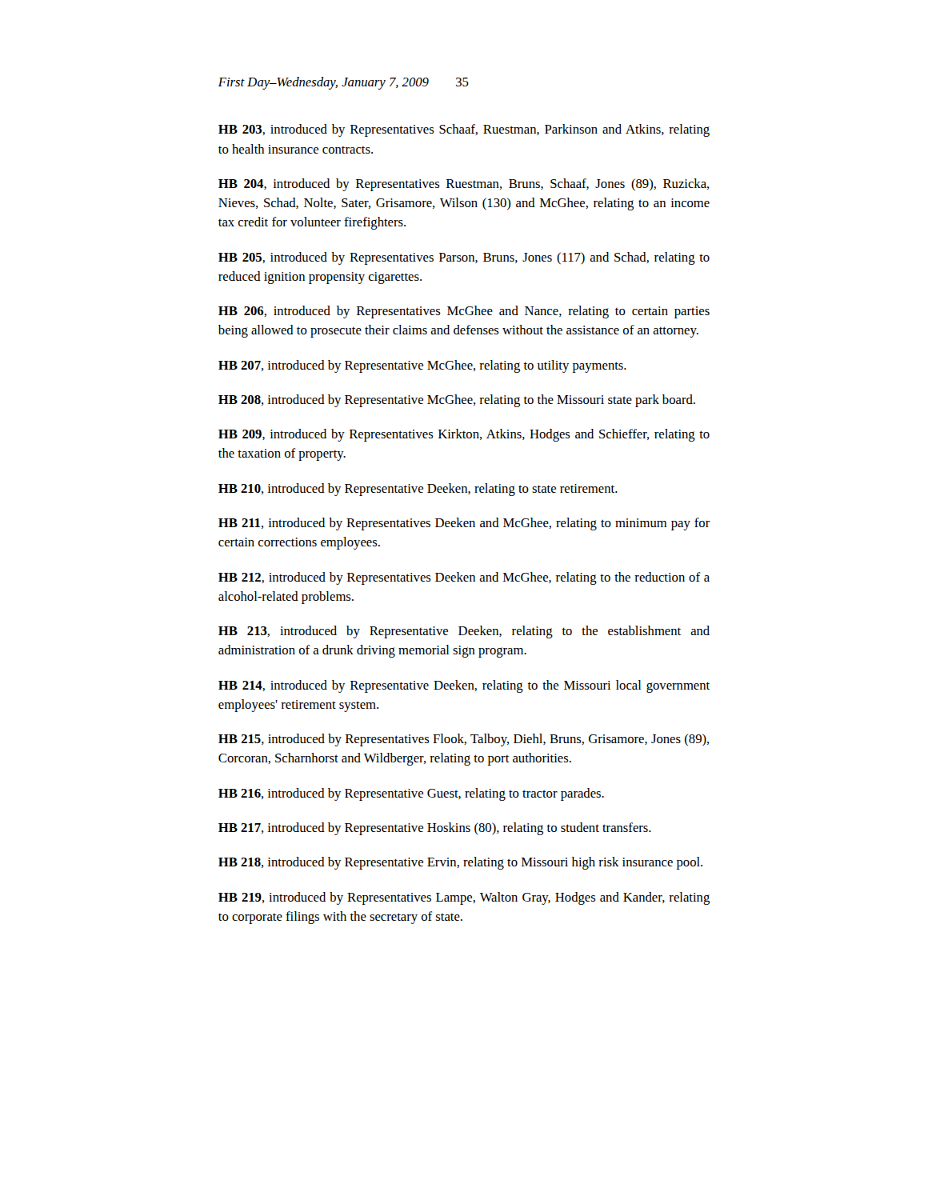First Day–Wednesday, January 7, 2009 35
HB 203, introduced by Representatives Schaaf, Ruestman, Parkinson and Atkins, relating to health insurance contracts.
HB 204, introduced by Representatives Ruestman, Bruns, Schaaf, Jones (89), Ruzicka, Nieves, Schad, Nolte, Sater, Grisamore, Wilson (130) and McGhee, relating to an income tax credit for volunteer firefighters.
HB 205, introduced by Representatives Parson, Bruns, Jones (117) and Schad, relating to reduced ignition propensity cigarettes.
HB 206, introduced by Representatives McGhee and Nance, relating to certain parties being allowed to prosecute their claims and defenses without the assistance of an attorney.
HB 207, introduced by Representative McGhee, relating to utility payments.
HB 208, introduced by Representative McGhee, relating to the Missouri state park board.
HB 209, introduced by Representatives Kirkton, Atkins, Hodges and Schieffer, relating to the taxation of property.
HB 210, introduced by Representative Deeken, relating to state retirement.
HB 211, introduced by Representatives Deeken and McGhee, relating to minimum pay for certain corrections employees.
HB 212, introduced by Representatives Deeken and McGhee, relating to the reduction of a alcohol-related problems.
HB 213, introduced by Representative Deeken, relating to the establishment and administration of a drunk driving memorial sign program.
HB 214, introduced by Representative Deeken, relating to the Missouri local government employees' retirement system.
HB 215, introduced by Representatives Flook, Talboy, Diehl, Bruns, Grisamore, Jones (89), Corcoran, Scharnhorst and Wildberger, relating to port authorities.
HB 216, introduced by Representative Guest, relating to tractor parades.
HB 217, introduced by Representative Hoskins (80), relating to student transfers.
HB 218, introduced by Representative Ervin, relating to Missouri high risk insurance pool.
HB 219, introduced by Representatives Lampe, Walton Gray, Hodges and Kander, relating to corporate filings with the secretary of state.